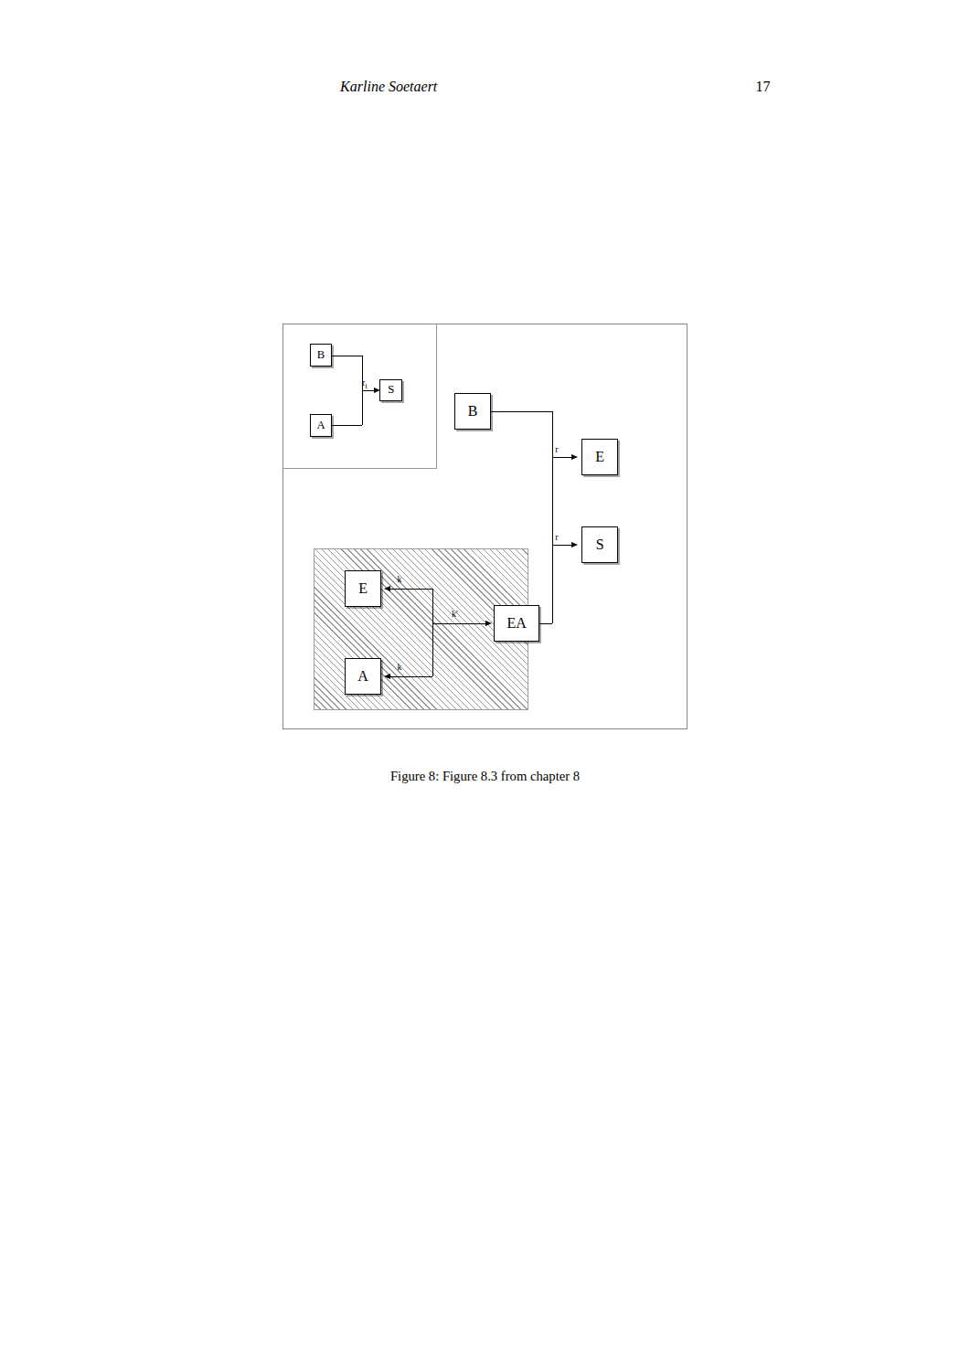Karline Soetaert 17
B
A
S
rt
B
E
S
EA
E
A
r
r
k'
k
k
Figure 8: Figure 8.3 from chapter 8